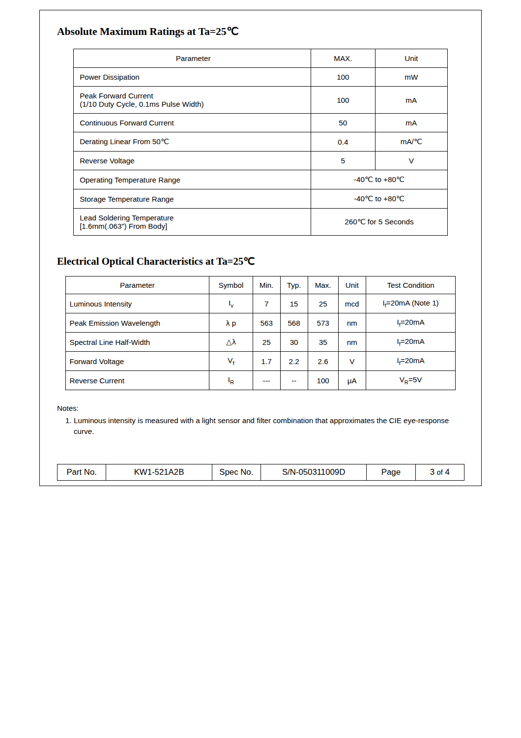Absolute Maximum Ratings at Ta=25℃
| Parameter | MAX. | Unit |
| Power Dissipation | 100 | mW |
| Peak Forward Current (1/10 Duty Cycle, 0.1ms Pulse Width) | 100 | mA |
| Continuous Forward Current | 50 | mA |
| Derating Linear From 50℃ | 0.4 | mA/℃ |
| Reverse Voltage | 5 | V |
| Operating Temperature Range | -40℃ to +80℃ |
| Storage Temperature Range | -40℃ to +80℃ |
| Lead Soldering Temperature [1.6mm(.063”) From Body] | 260℃ for 5 Seconds |
Electrical Optical Characteristics at Ta=25℃
| Parameter | Symbol | Min. | Typ. | Max. | Unit | Test Condition |
| --- | --- | --- | --- | --- | --- | --- |
| Luminous Intensity | I v | 7 | 15 | 25 | mcd | I f =20mA (Note 1) |
| Peak Emission Wavelength | λ p | 563 | 568 | 573 | nm | I f =20mA |
| Spectral Line Half-Width | △λ | 25 | 30 | 35 | nm | I f =20mA |
| Forward Voltage | V f | 1.7 | 2.2 | 2.6 | V | I f =20mA |
| Reverse Current | I R | --- | -- | 100 | μA | V R =5V |
Notes:
Luminous intensity is measured with a light sensor and filter combination that approximates the CIE eye-response curve.
Part No.
KW1-521A2B
Spec No.
S/N-050311009D
Page
3 of 4